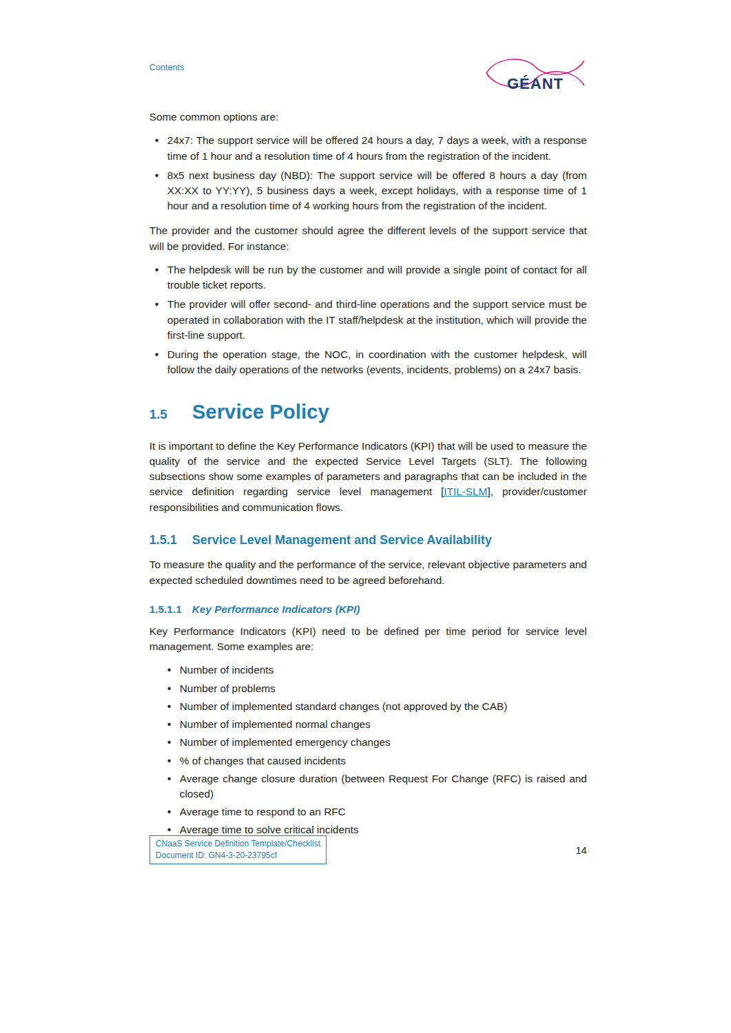Contents
GÉANT
Some common options are:
24x7: The support service will be offered 24 hours a day, 7 days a week, with a response time of 1 hour and a resolution time of 4 hours from the registration of the incident.
8x5 next business day (NBD): The support service will be offered 8 hours a day (from XX:XX to YY:YY), 5 business days a week, except holidays, with a response time of 1 hour and a resolution time of 4 working hours from the registration of the incident.
The provider and the customer should agree the different levels of the support service that will be provided. For instance:
The helpdesk will be run by the customer and will provide a single point of contact for all trouble ticket reports.
The provider will offer second- and third-line operations and the support service must be operated in collaboration with the IT staff/helpdesk at the institution, which will provide the first-line support.
During the operation stage, the NOC, in coordination with the customer helpdesk, will follow the daily operations of the networks (events, incidents, problems) on a 24x7 basis.
1.5 Service Policy
It is important to define the Key Performance Indicators (KPI) that will be used to measure the quality of the service and the expected Service Level Targets (SLT). The following subsections show some examples of parameters and paragraphs that can be included in the service definition regarding service level management [ITIL-SLM], provider/customer responsibilities and communication flows.
1.5.1 Service Level Management and Service Availability
To measure the quality and the performance of the service, relevant objective parameters and expected scheduled downtimes need to be agreed beforehand.
1.5.1.1 Key Performance Indicators (KPI)
Key Performance Indicators (KPI) need to be defined per time period for service level management. Some examples are:
Number of incidents
Number of problems
Number of implemented standard changes (not approved by the CAB)
Number of implemented normal changes
Number of implemented emergency changes
% of changes that caused incidents
Average change closure duration (between Request For Change (RFC) is raised and closed)
Average time to respond to an RFC
Average time to solve critical incidents
CNaaS Service Definition Template/Checklist
Document ID: GN4-3-20-23795cf
14